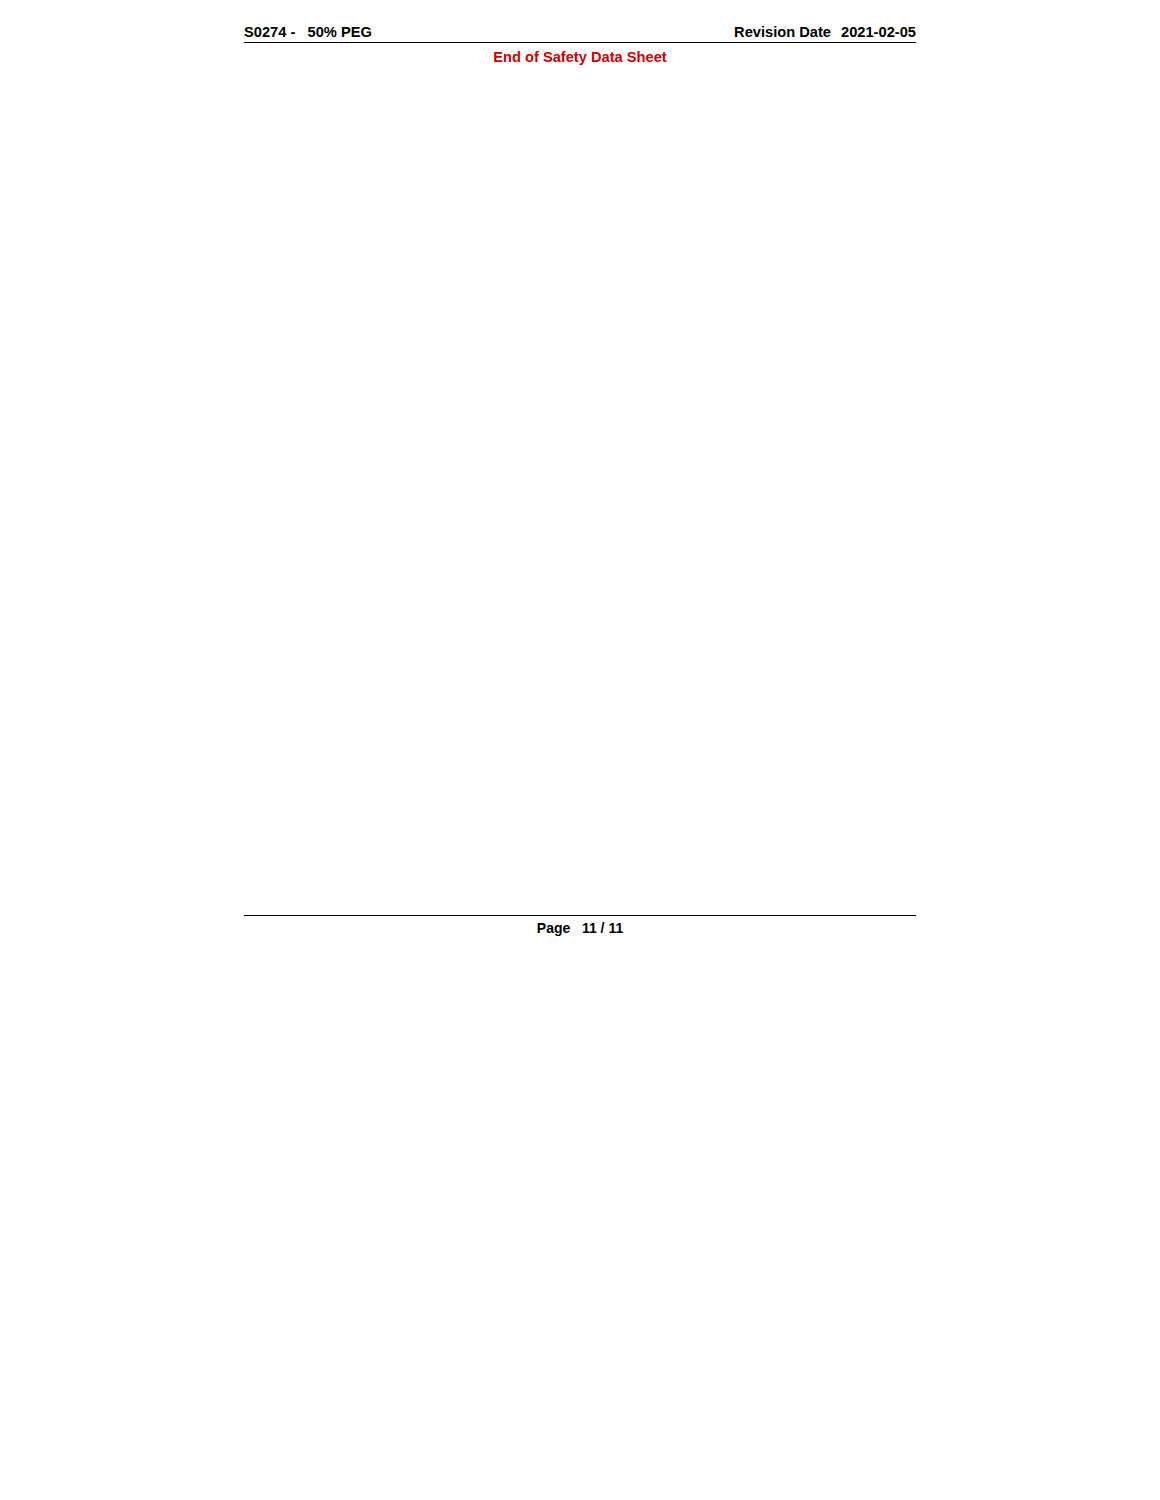S0274 - 50% PEG
Revision Date 2021-02-05
End of Safety Data Sheet
Page 11 / 11